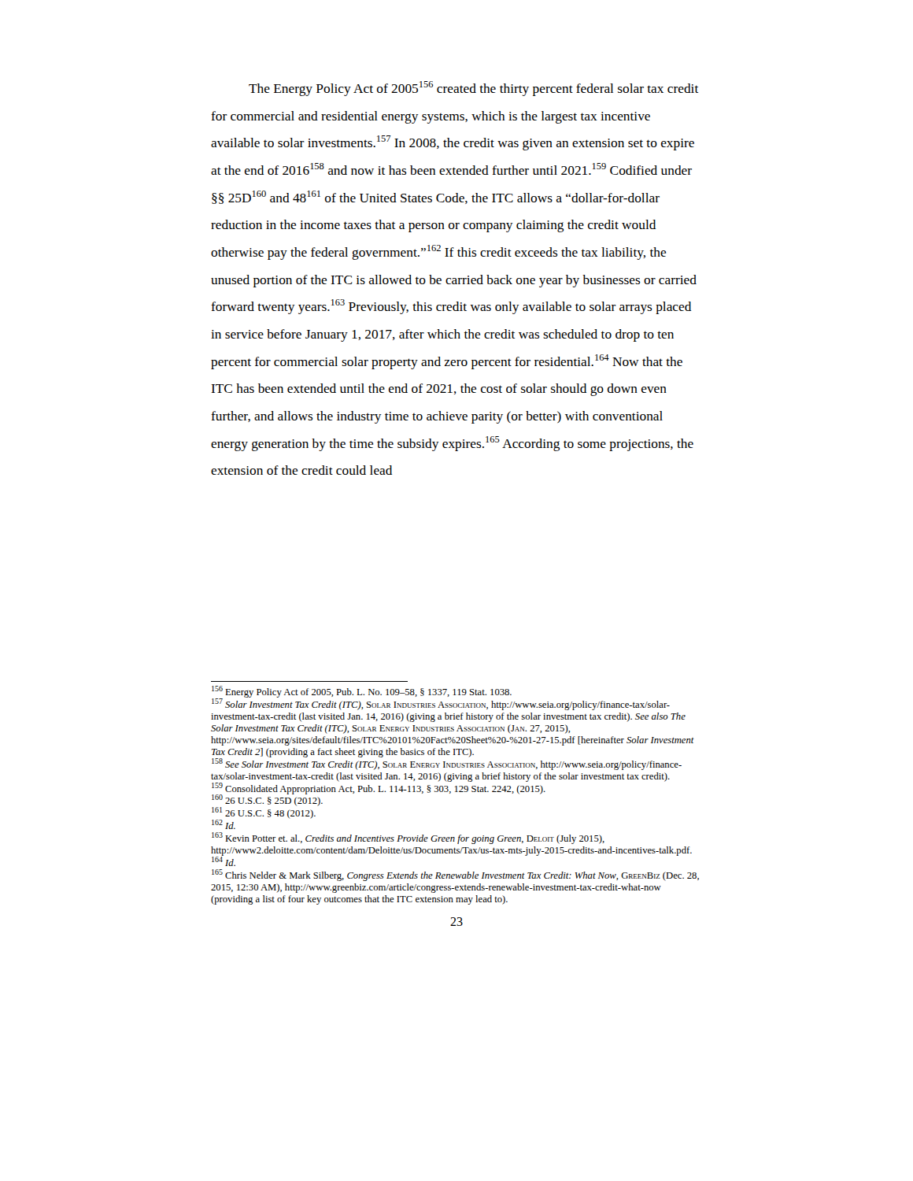The Energy Policy Act of 2005156 created the thirty percent federal solar tax credit for commercial and residential energy systems, which is the largest tax incentive available to solar investments.157 In 2008, the credit was given an extension set to expire at the end of 2016158 and now it has been extended further until 2021.159 Codified under §§ 25D160 and 48161 of the United States Code, the ITC allows a “dollar-for-dollar reduction in the income taxes that a person or company claiming the credit would otherwise pay the federal government.”162 If this credit exceeds the tax liability, the unused portion of the ITC is allowed to be carried back one year by businesses or carried forward twenty years.163 Previously, this credit was only available to solar arrays placed in service before January 1, 2017, after which the credit was scheduled to drop to ten percent for commercial solar property and zero percent for residential.164 Now that the ITC has been extended until the end of 2021, the cost of solar should go down even further, and allows the industry time to achieve parity (or better) with conventional energy generation by the time the subsidy expires.165 According to some projections, the extension of the credit could lead
156 Energy Policy Act of 2005, Pub. L. No. 109–58, § 1337, 119 Stat. 1038.
157 Solar Investment Tax Credit (ITC), Solar Industries Association, http://www.seia.org/policy/finance-tax/solar-investment-tax-credit (last visited Jan. 14, 2016) (giving a brief history of the solar investment tax credit). See also The Solar Investment Tax Credit (ITC), Solar Energy Industries Association (Jan. 27, 2015), http://www.seia.org/sites/default/files/ITC%20101%20Fact%20Sheet%20-%201-27-15.pdf [hereinafter Solar Investment Tax Credit 2] (providing a fact sheet giving the basics of the ITC).
158 See Solar Investment Tax Credit (ITC), Solar Energy Industries Association, http://www.seia.org/policy/finance-tax/solar-investment-tax-credit (last visited Jan. 14, 2016) (giving a brief history of the solar investment tax credit).
159 Consolidated Appropriation Act, Pub. L. 114-113, § 303, 129 Stat. 2242, (2015).
160 26 U.S.C. § 25D (2012).
161 26 U.S.C. § 48 (2012).
162 Id.
163 Kevin Potter et. al., Credits and Incentives Provide Green for going Green, Deloit (July 2015), http://www2.deloitte.com/content/dam/Deloitte/us/Documents/Tax/us-tax-mts-july-2015-credits-and-incentives-talk.pdf.
164 Id.
165 Chris Nelder & Mark Silberg, Congress Extends the Renewable Investment Tax Credit: What Now, GreenBiz (Dec. 28, 2015, 12:30 AM), http://www.greenbiz.com/article/congress-extends-renewable-investment-tax-credit-what-now (providing a list of four key outcomes that the ITC extension may lead to).
23